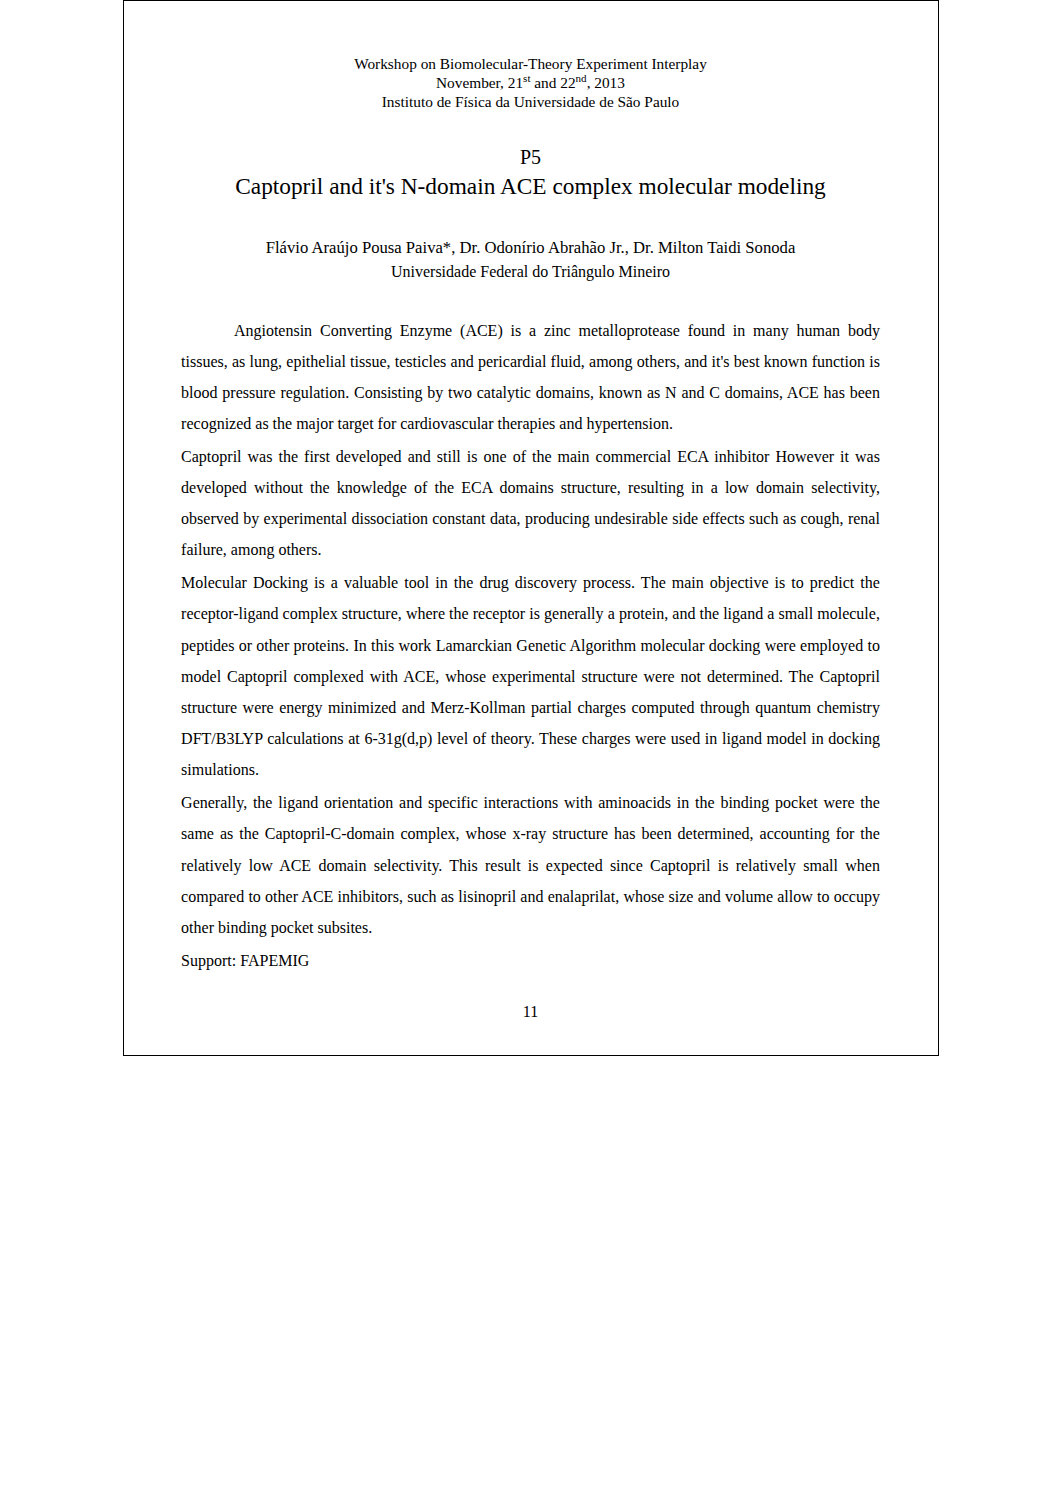Workshop on Biomolecular-Theory Experiment Interplay November, 21st and 22nd, 2013 Instituto de Física da Universidade de São Paulo
P5
Captopril and it's N-domain ACE complex molecular modeling
Flávio Araújo Pousa Paiva*, Dr. Odonírio Abrahão Jr., Dr. Milton Taidi Sonoda
Universidade Federal do Triângulo Mineiro
Angiotensin Converting Enzyme (ACE) is a zinc metalloprotease found in many human body tissues, as lung, epithelial tissue, testicles and pericardial fluid, among others, and it's best known function is blood pressure regulation. Consisting by two catalytic domains, known as N and C domains, ACE has been recognized as the major target for cardiovascular therapies and hypertension.
Captopril was the first developed and still is one of the main commercial ECA inhibitor However it was developed without the knowledge of the ECA domains structure, resulting in a low domain selectivity, observed by experimental dissociation constant data, producing undesirable side effects such as cough, renal failure, among others.
Molecular Docking is a valuable tool in the drug discovery process. The main objective is to predict the receptor-ligand complex structure, where the receptor is generally a protein, and the ligand a small molecule, peptides or other proteins. In this work Lamarckian Genetic Algorithm molecular docking were employed to model Captopril complexed with ACE, whose experimental structure were not determined. The Captopril structure were energy minimized and Merz-Kollman partial charges computed through quantum chemistry DFT/B3LYP calculations at 6-31g(d,p) level of theory. These charges were used in ligand model in docking simulations.
Generally, the ligand orientation and specific interactions with aminoacids in the binding pocket were the same as the Captopril-C-domain complex, whose x-ray structure has been determined, accounting for the relatively low ACE domain selectivity. This result is expected since Captopril is relatively small when compared to other ACE inhibitors, such as lisinopril and enalaprilat, whose size and volume allow to occupy other binding pocket subsites.
Support: FAPEMIG
11